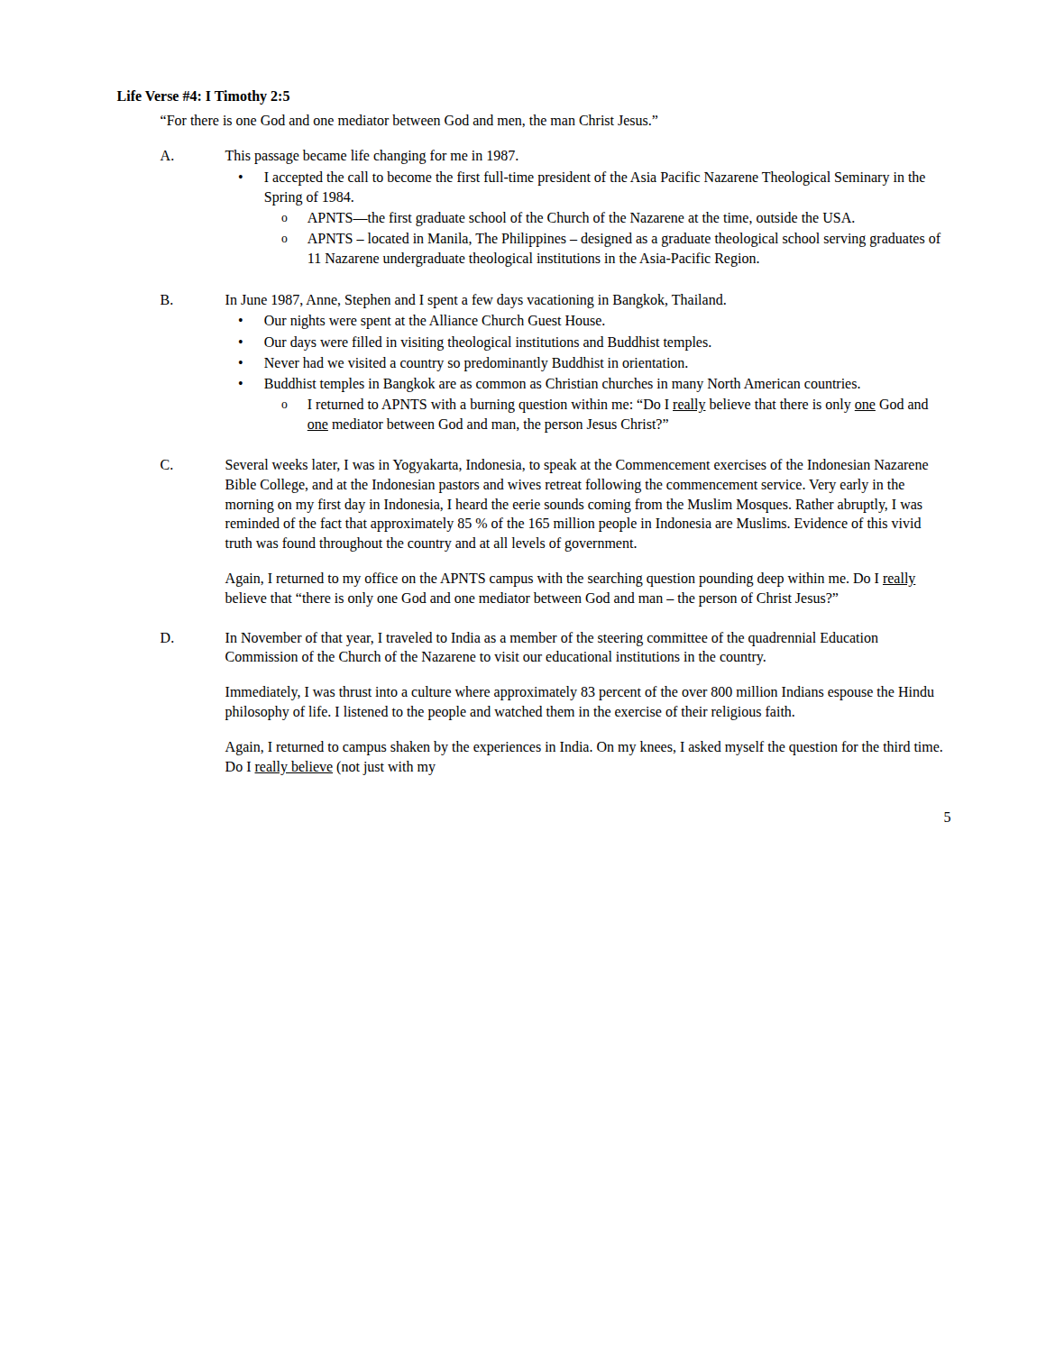Life Verse #4: I Timothy 2:5
“For there is one God and one mediator between God and men, the man Christ Jesus.”
A.
This passage became life changing for me in 1987.
I accepted the call to become the first full-time president of the Asia Pacific Nazarene Theological Seminary in the Spring of 1984.
APNTS—the first graduate school of the Church of the Nazarene at the time, outside the USA.
APNTS – located in Manila, The Philippines – designed as a graduate theological school serving graduates of 11 Nazarene undergraduate theological institutions in the Asia-Pacific Region.
B.
In June 1987, Anne, Stephen and I spent a few days vacationing in Bangkok, Thailand.
Our nights were spent at the Alliance Church Guest House.
Our days were filled in visiting theological institutions and Buddhist temples.
Never had we visited a country so predominantly Buddhist in orientation.
Buddhist temples in Bangkok are as common as Christian churches in many North American countries.
I returned to APNTS with a burning question within me: “Do I really believe that there is only one God and one mediator between God and man, the person Jesus Christ?”
C.
Several weeks later, I was in Yogyakarta, Indonesia, to speak at the Commencement exercises of the Indonesian Nazarene Bible College, and at the Indonesian pastors and wives retreat following the commencement service. Very early in the morning on my first day in Indonesia, I heard the eerie sounds coming from the Muslim Mosques. Rather abruptly, I was reminded of the fact that approximately 85 % of the 165 million people in Indonesia are Muslims. Evidence of this vivid truth was found throughout the country and at all levels of government.
Again, I returned to my office on the APNTS campus with the searching question pounding deep within me. Do I really believe that “there is only one God and one mediator between God and man – the person of Christ Jesus?”
D.
In November of that year, I traveled to India as a member of the steering committee of the quadrennial Education Commission of the Church of the Nazarene to visit our educational institutions in the country.
Immediately, I was thrust into a culture where approximately 83 percent of the over 800 million Indians espouse the Hindu philosophy of life. I listened to the people and watched them in the exercise of their religious faith.
Again, I returned to campus shaken by the experiences in India. On my knees, I asked myself the question for the third time. Do I really believe (not just with my
5